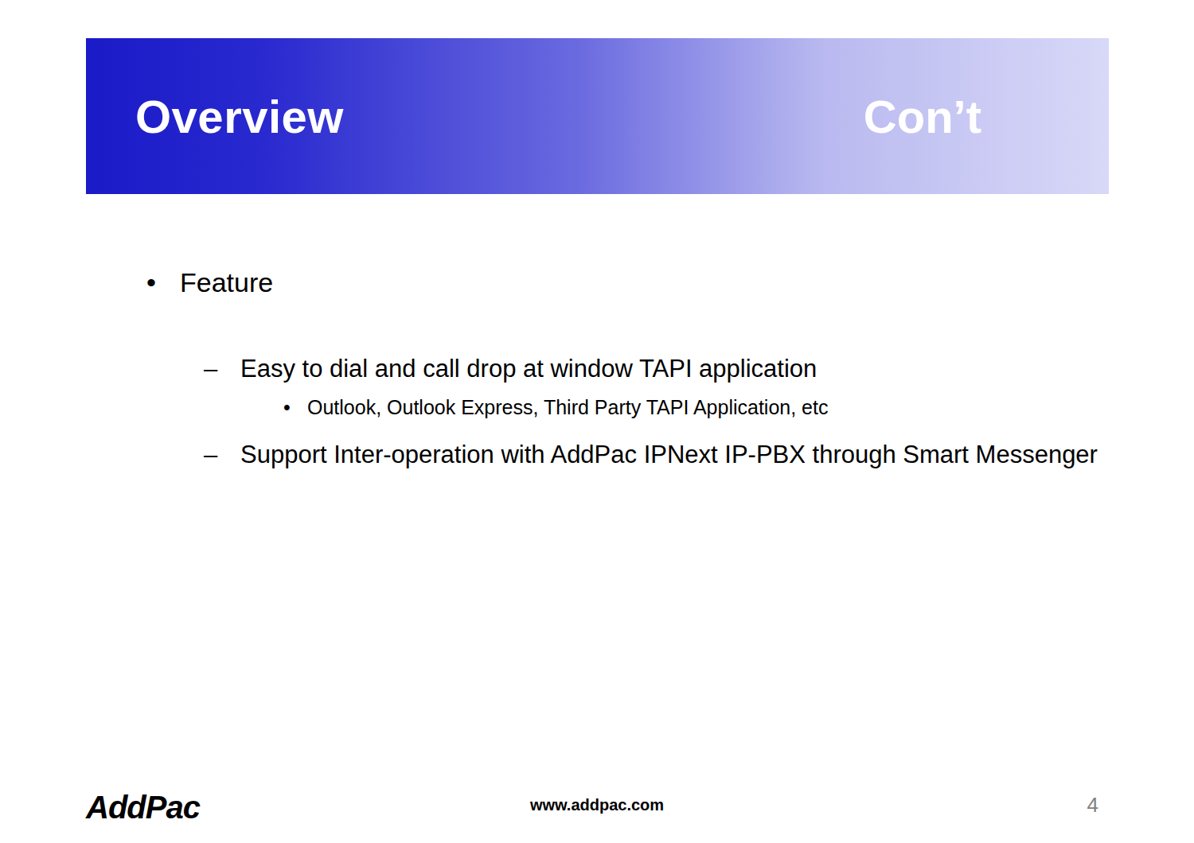Overview
Con’t
Feature
Easy to dial and call drop at window TAPI application
Outlook, Outlook Express, Third Party TAPI Application, etc
Support Inter-operation with AddPac IPNext IP-PBX through Smart Messenger
AddPac
www.addpac.com
4